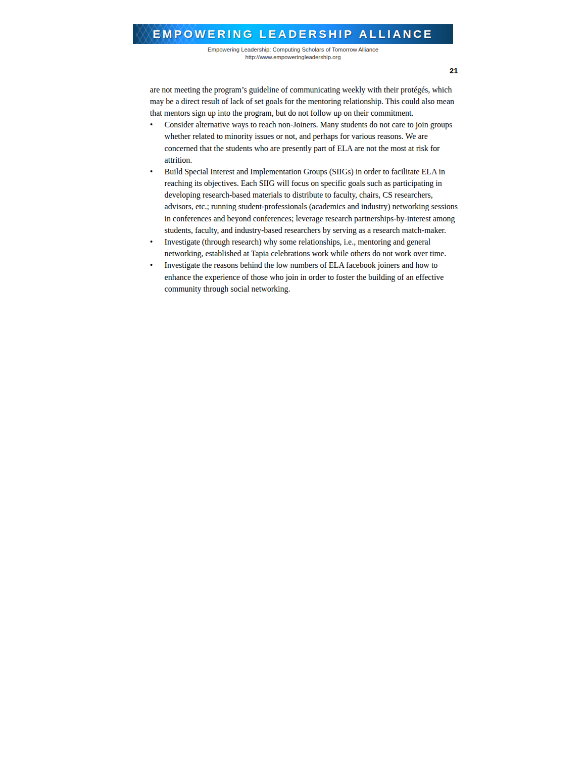EMPOWERING LEADERSHIP ALLIANCE
Empowering Leadership: Computing Scholars of Tomorrow Alliance
http://www.empoweringleadership.org
21
are not meeting the program’s guideline of communicating weekly with their protégés, which may be a direct result of lack of set goals for the mentoring relationship. This could also mean that mentors sign up into the program, but do not follow up on their commitment.
Consider alternative ways to reach non-Joiners. Many students do not care to join groups whether related to minority issues or not, and perhaps for various reasons. We are concerned that the students who are presently part of ELA are not the most at risk for attrition.
Build Special Interest and Implementation Groups (SIIGs) in order to facilitate ELA in reaching its objectives. Each SIIG will focus on specific goals such as participating in developing research-based materials to distribute to faculty, chairs, CS researchers, advisors, etc.; running student-professionals (academics and industry) networking sessions in conferences and beyond conferences; leverage research partnerships-by-interest among students, faculty, and industry-based researchers by serving as a research match-maker.
Investigate (through research) why some relationships, i.e., mentoring and general networking, established at Tapia celebrations work while others do not work over time.
Investigate the reasons behind the low numbers of ELA facebook joiners and how to enhance the experience of those who join in order to foster the building of an effective community through social networking.